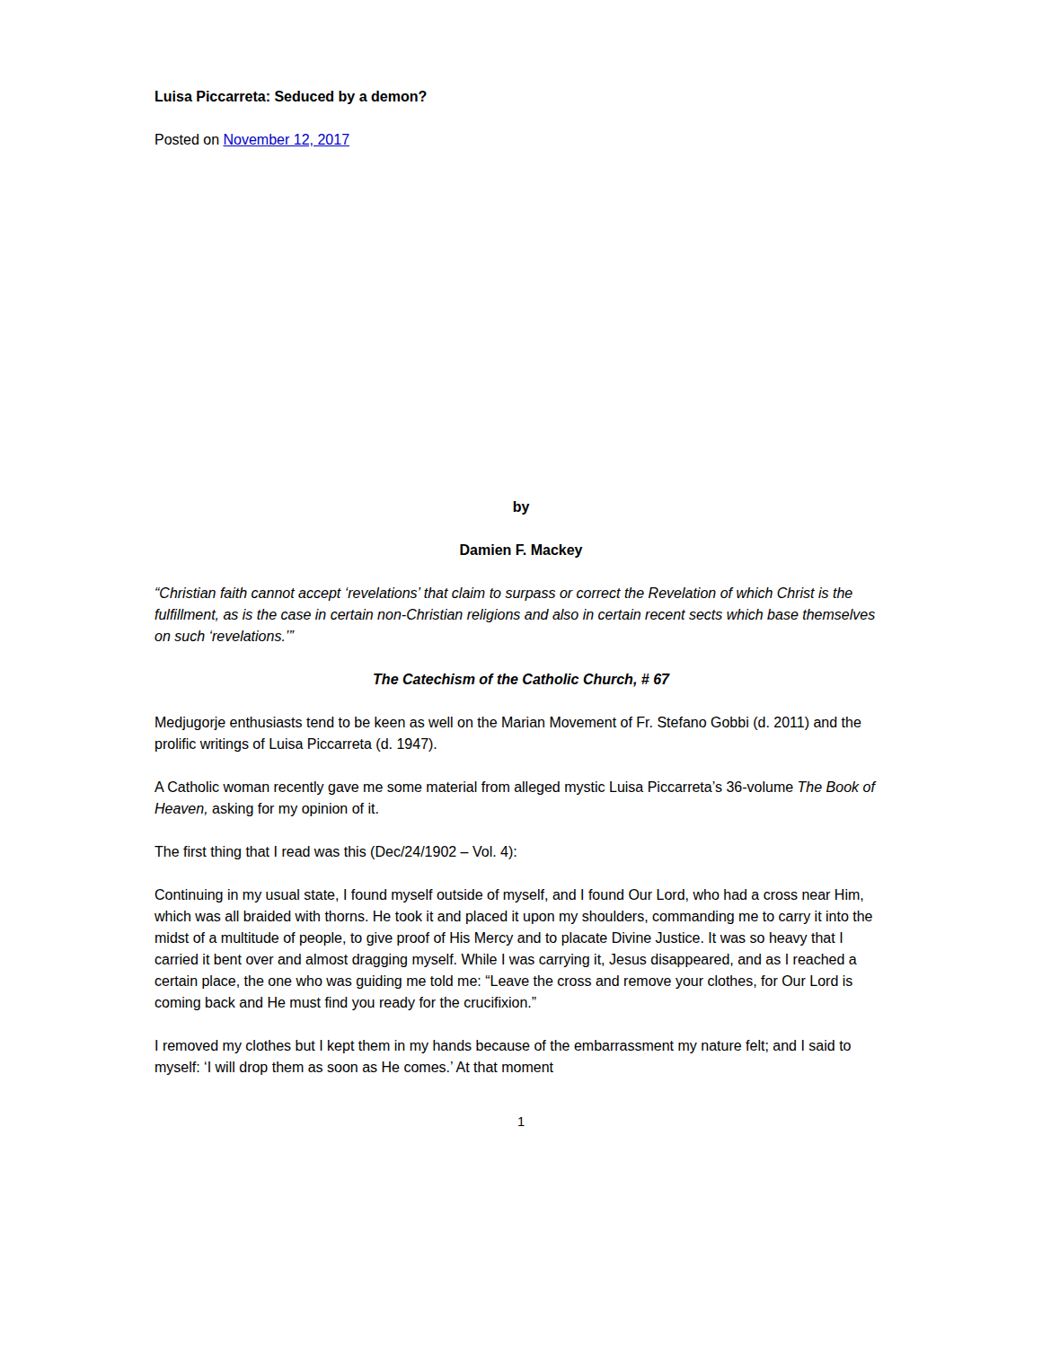Luisa Piccarreta: Seduced by a demon?
Posted on November 12, 2017
by
Damien F. Mackey
“Christian faith cannot accept ‘revelations’ that claim to surpass or correct the Revelation of which Christ is the fulfillment, as is the case in certain non-Christian religions and also in certain recent sects which base themselves on such ‘revelations.’”
The Catechism of the Catholic Church, # 67
Medjugorje enthusiasts tend to be keen as well on the Marian Movement of Fr. Stefano Gobbi (d. 2011) and the prolific writings of Luisa Piccarreta (d. 1947).
A Catholic woman recently gave me some material from alleged mystic Luisa Piccarreta’s 36-volume The Book of Heaven, asking for my opinion of it.
The first thing that I read was this (Dec/24/1902 – Vol. 4):
Continuing in my usual state, I found myself outside of myself, and I found Our Lord, who had a cross near Him, which was all braided with thorns. He took it and placed it upon my shoulders, commanding me to carry it into the midst of a multitude of people, to give proof of His Mercy and to placate Divine Justice. It was so heavy that I carried it bent over and almost dragging myself. While I was carrying it, Jesus disappeared, and as I reached a certain place, the one who was guiding me told me: “Leave the cross and remove your clothes, for Our Lord is coming back and He must find you ready for the crucifixion.”
I removed my clothes but I kept them in my hands because of the embarrassment my nature felt; and I said to myself: ‘I will drop them as soon as He comes.’ At that moment
1